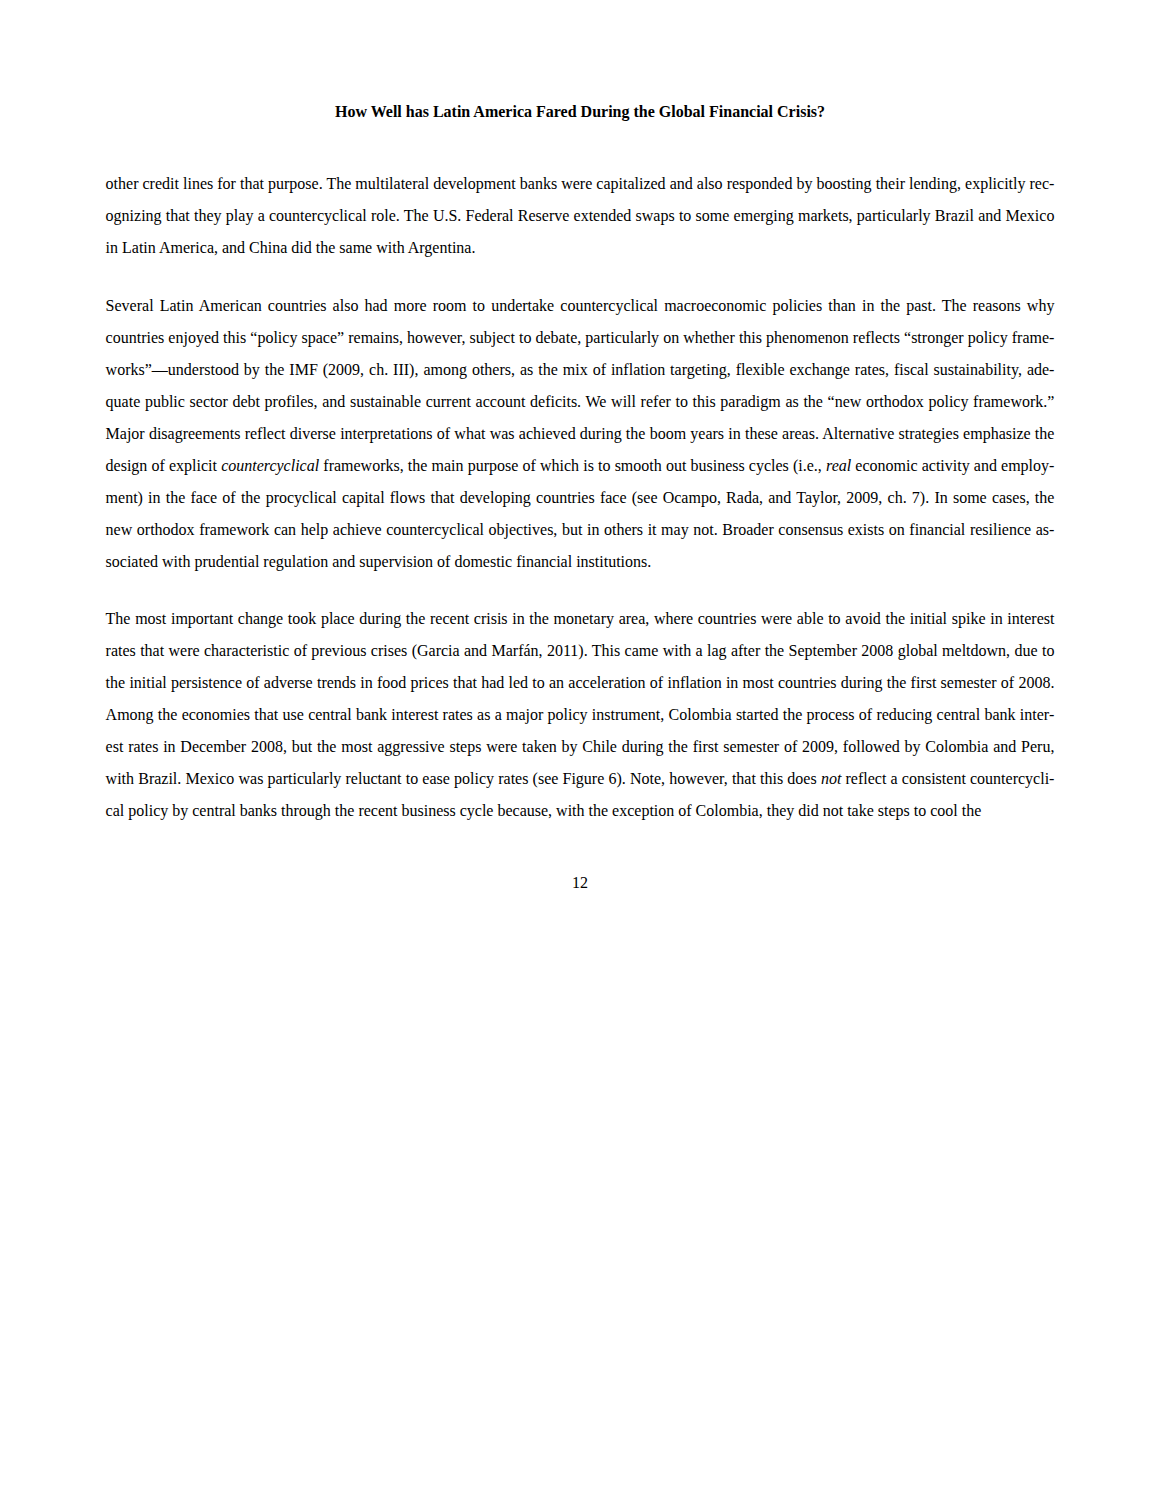How Well has Latin America Fared During the Global Financial Crisis?
other credit lines for that purpose. The multilateral development banks were capitalized and also responded by boosting their lending, explicitly recognizing that they play a countercyclical role. The U.S. Federal Reserve extended swaps to some emerging markets, particularly Brazil and Mexico in Latin America, and China did the same with Argentina.
Several Latin American countries also had more room to undertake countercyclical macroeconomic policies than in the past. The reasons why countries enjoyed this “policy space” remains, however, subject to debate, particularly on whether this phenomenon reflects “stronger policy frameworks”—understood by the IMF (2009, ch. III), among others, as the mix of inflation targeting, flexible exchange rates, fiscal sustainability, adequate public sector debt profiles, and sustainable current account deficits. We will refer to this paradigm as the “new orthodox policy framework.” Major disagreements reflect diverse interpretations of what was achieved during the boom years in these areas. Alternative strategies emphasize the design of explicit countercyclical frameworks, the main purpose of which is to smooth out business cycles (i.e., real economic activity and employment) in the face of the procyclical capital flows that developing countries face (see Ocampo, Rada, and Taylor, 2009, ch. 7). In some cases, the new orthodox framework can help achieve countercyclical objectives, but in others it may not. Broader consensus exists on financial resilience associated with prudential regulation and supervision of domestic financial institutions.
The most important change took place during the recent crisis in the monetary area, where countries were able to avoid the initial spike in interest rates that were characteristic of previous crises (Garcia and Marfán, 2011). This came with a lag after the September 2008 global meltdown, due to the initial persistence of adverse trends in food prices that had led to an acceleration of inflation in most countries during the first semester of 2008. Among the economies that use central bank interest rates as a major policy instrument, Colombia started the process of reducing central bank interest rates in December 2008, but the most aggressive steps were taken by Chile during the first semester of 2009, followed by Colombia and Peru, with Brazil. Mexico was particularly reluctant to ease policy rates (see Figure 6). Note, however, that this does not reflect a consistent countercyclical policy by central banks through the recent business cycle because, with the exception of Colombia, they did not take steps to cool the
12